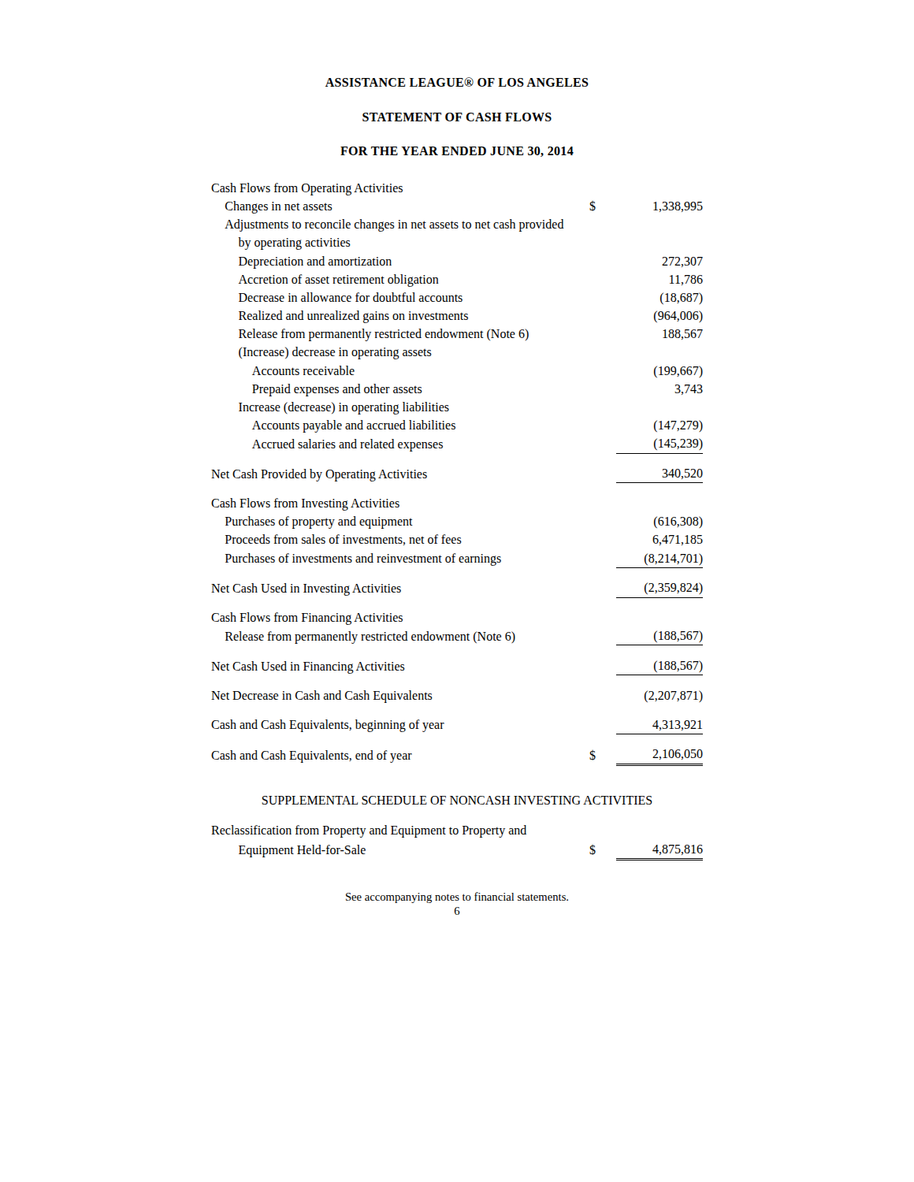ASSISTANCE LEAGUE® OF LOS ANGELES
STATEMENT OF CASH FLOWS
FOR THE YEAR ENDED JUNE 30, 2014
| Cash Flows from Operating Activities | | |
| Changes in net assets | $ | 1,338,995 |
| Adjustments to reconcile changes in net assets to net cash provided | | |
| by operating activities | | |
| Depreciation and amortization | | 272,307 |
| Accretion of asset retirement obligation | | 11,786 |
| Decrease in allowance for doubtful accounts | | (18,687) |
| Realized and unrealized gains on investments | | (964,006) |
| Release from permanently restricted endowment (Note 6) | | 188,567 |
| (Increase) decrease in operating assets | | |
| Accounts receivable | | (199,667) |
| Prepaid expenses and other assets | | 3,743 |
| Increase (decrease) in operating liabilities | | |
| Accounts payable and accrued liabilities | | (147,279) |
| Accrued salaries and related expenses | | (145,239) |
| Net Cash Provided by Operating Activities | | 340,520 |
| Cash Flows from Investing Activities | | |
| Purchases of property and equipment | | (616,308) |
| Proceeds from sales of investments, net of fees | | 6,471,185 |
| Purchases of investments and reinvestment of earnings | | (8,214,701) |
| Net Cash Used in Investing Activities | | (2,359,824) |
| Cash Flows from Financing Activities | | |
| Release from permanently restricted endowment (Note 6) | | (188,567) |
| Net Cash Used in Financing Activities | | (188,567) |
| Net Decrease in Cash and Cash Equivalents | | (2,207,871) |
| Cash and Cash Equivalents, beginning of year | | 4,313,921 |
| Cash and Cash Equivalents, end of year | $ | 2,106,050 |
SUPPLEMENTAL SCHEDULE OF NONCASH INVESTING ACTIVITIES
| Reclassification from Property and Equipment to Property and | | |
| Equipment Held-for-Sale | $ | 4,875,816 |
See accompanying notes to financial statements.
6